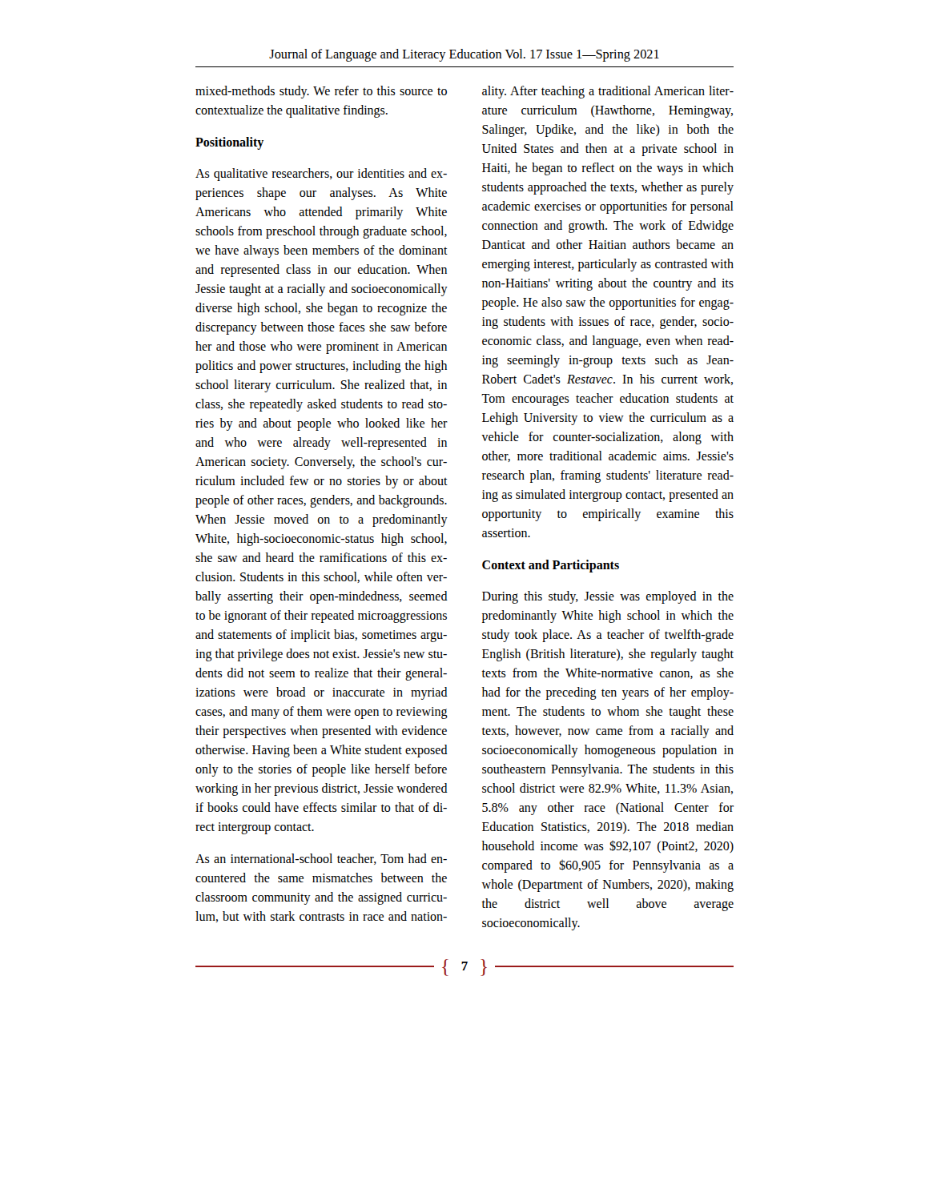Journal of Language and Literacy Education Vol. 17 Issue 1—Spring 2021
mixed-methods study. We refer to this source to contextualize the qualitative findings.
Positionality
As qualitative researchers, our identities and experiences shape our analyses. As White Americans who attended primarily White schools from preschool through graduate school, we have always been members of the dominant and represented class in our education. When Jessie taught at a racially and socioeconomically diverse high school, she began to recognize the discrepancy between those faces she saw before her and those who were prominent in American politics and power structures, including the high school literary curriculum. She realized that, in class, she repeatedly asked students to read stories by and about people who looked like her and who were already well-represented in American society. Conversely, the school's curriculum included few or no stories by or about people of other races, genders, and backgrounds. When Jessie moved on to a predominantly White, high-socioeconomic-status high school, she saw and heard the ramifications of this exclusion. Students in this school, while often verbally asserting their open-mindedness, seemed to be ignorant of their repeated microaggressions and statements of implicit bias, sometimes arguing that privilege does not exist. Jessie's new students did not seem to realize that their generalizations were broad or inaccurate in myriad cases, and many of them were open to reviewing their perspectives when presented with evidence otherwise. Having been a White student exposed only to the stories of people like herself before working in her previous district, Jessie wondered if books could have effects similar to that of direct intergroup contact.
As an international-school teacher, Tom had encountered the same mismatches between the classroom community and the assigned curriculum, but with stark contrasts in race and nationality. After teaching a traditional American literature curriculum (Hawthorne, Hemingway, Salinger, Updike, and the like) in both the United States and then at a private school in Haiti, he began to reflect on the ways in which students approached the texts, whether as purely academic exercises or opportunities for personal connection and growth. The work of Edwidge Danticat and other Haitian authors became an emerging interest, particularly as contrasted with non-Haitians' writing about the country and its people. He also saw the opportunities for engaging students with issues of race, gender, socio-economic class, and language, even when reading seemingly in-group texts such as Jean-Robert Cadet's Restavec. In his current work, Tom encourages teacher education students at Lehigh University to view the curriculum as a vehicle for counter-socialization, along with other, more traditional academic aims. Jessie's research plan, framing students' literature reading as simulated intergroup contact, presented an opportunity to empirically examine this assertion.
Context and Participants
During this study, Jessie was employed in the predominantly White high school in which the study took place. As a teacher of twelfth-grade English (British literature), she regularly taught texts from the White-normative canon, as she had for the preceding ten years of her employment. The students to whom she taught these texts, however, now came from a racially and socioeconomically homogeneous population in southeastern Pennsylvania. The students in this school district were 82.9% White, 11.3% Asian, 5.8% any other race (National Center for Education Statistics, 2019). The 2018 median household income was $92,107 (Point2, 2020) compared to $60,905 for Pennsylvania as a whole (Department of Numbers, 2020), making the district well above average socioeconomically.
{ 7 }